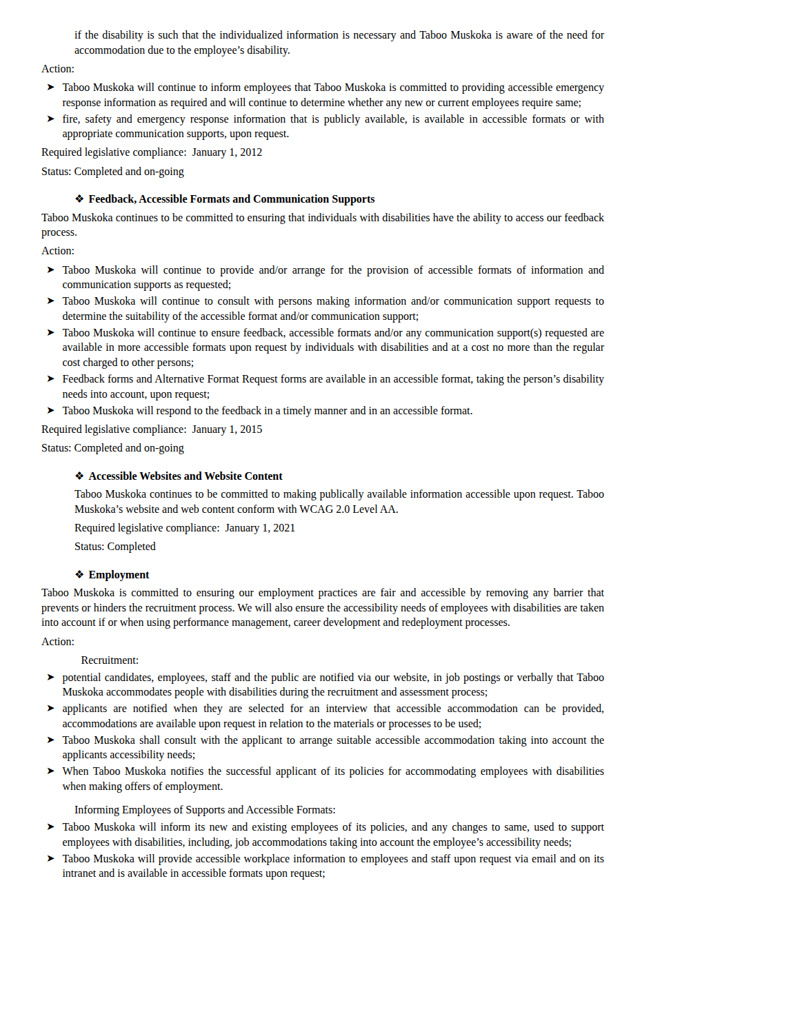if the disability is such that the individualized information is necessary and Taboo Muskoka is aware of the need for accommodation due to the employee’s disability.
Action:
Taboo Muskoka will continue to inform employees that Taboo Muskoka is committed to providing accessible emergency response information as required and will continue to determine whether any new or current employees require same;
fire, safety and emergency response information that is publicly available, is available in accessible formats or with appropriate communication supports, upon request.
Required legislative compliance: January 1, 2012
Status: Completed and on-going
❖Feedback, Accessible Formats and Communication Supports
Taboo Muskoka continues to be committed to ensuring that individuals with disabilities have the ability to access our feedback process.
Action:
Taboo Muskoka will continue to provide and/or arrange for the provision of accessible formats of information and communication supports as requested;
Taboo Muskoka will continue to consult with persons making information and/or communication support requests to determine the suitability of the accessible format and/or communication support;
Taboo Muskoka will continue to ensure feedback, accessible formats and/or any communication support(s) requested are available in more accessible formats upon request by individuals with disabilities and at a cost no more than the regular cost charged to other persons;
Feedback forms and Alternative Format Request forms are available in an accessible format, taking the person’s disability needs into account, upon request;
Taboo Muskoka will respond to the feedback in a timely manner and in an accessible format.
Required legislative compliance: January 1, 2015
Status: Completed and on-going
❖Accessible Websites and Website Content
Taboo Muskoka continues to be committed to making publically available information accessible upon request. Taboo Muskoka’s website and web content conform with WCAG 2.0 Level AA.
Required legislative compliance: January 1, 2021
Status: Completed
❖Employment
Taboo Muskoka is committed to ensuring our employment practices are fair and accessible by removing any barrier that prevents or hinders the recruitment process. We will also ensure the accessibility needs of employees with disabilities are taken into account if or when using performance management, career development and redeployment processes.
Action:
Recruitment:
potential candidates, employees, staff and the public are notified via our website, in job postings or verbally that Taboo Muskoka accommodates people with disabilities during the recruitment and assessment process;
applicants are notified when they are selected for an interview that accessible accommodation can be provided, accommodations are available upon request in relation to the materials or processes to be used;
Taboo Muskoka shall consult with the applicant to arrange suitable accessible accommodation taking into account the applicants accessibility needs;
When Taboo Muskoka notifies the successful applicant of its policies for accommodating employees with disabilities when making offers of employment.
Informing Employees of Supports and Accessible Formats:
Taboo Muskoka will inform its new and existing employees of its policies, and any changes to same, used to support employees with disabilities, including, job accommodations taking into account the employee’s accessibility needs;
Taboo Muskoka will provide accessible workplace information to employees and staff upon request via email and on its intranet and is available in accessible formats upon request;